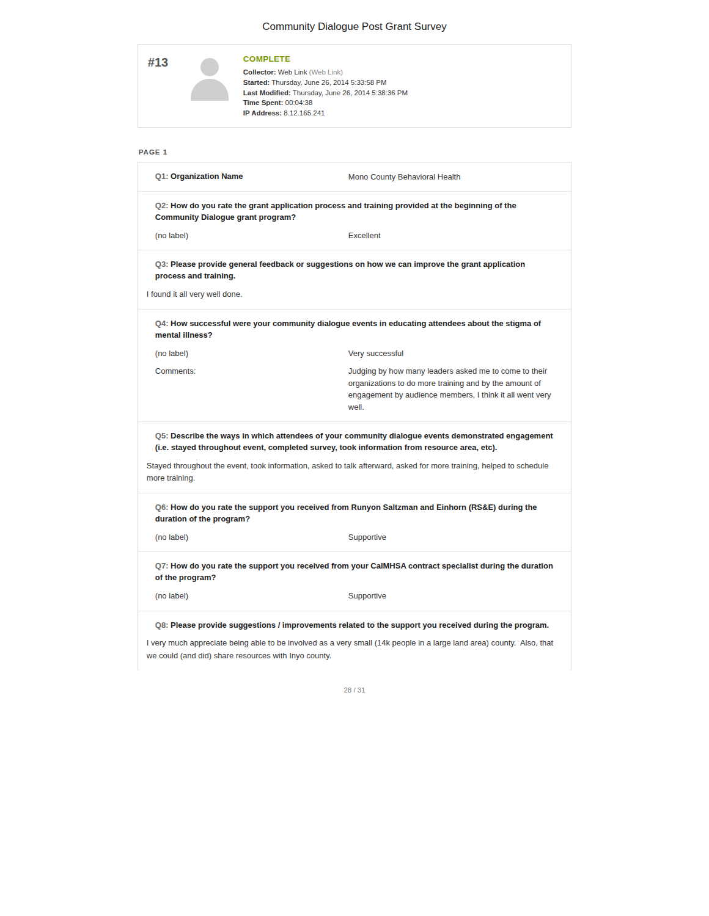Community Dialogue Post Grant Survey
#13
COMPLETE
Collector: Web Link (Web Link)
Started: Thursday, June 26, 2014 5:33:58 PM
Last Modified: Thursday, June 26, 2014 5:38:36 PM
Time Spent: 00:04:38
IP Address: 8.12.165.241
PAGE 1
Q1: Organization Name
Mono County Behavioral Health
Q2: How do you rate the grant application process and training provided at the beginning of the Community Dialogue grant program?
(no label)
Excellent
Q3: Please provide general feedback or suggestions on how we can improve the grant application process and training.
I found it all very well done.
Q4: How successful were your community dialogue events in educating attendees about the stigma of mental illness?
(no label)
Very successful
Comments:
Judging by how many leaders asked me to come to their organizations to do more training and by the amount of engagement by audience members, I think it all went very well.
Q5: Describe the ways in which attendees of your community dialogue events demonstrated engagement (i.e. stayed throughout event, completed survey, took information from resource area, etc).
Stayed throughout the event, took information, asked to talk afterward, asked for more training, helped to schedule more training.
Q6: How do you rate the support you received from Runyon Saltzman and Einhorn (RS&E) during the duration of the program?
(no label)
Supportive
Q7: How do you rate the support you received from your CalMHSA contract specialist during the duration of the program?
(no label)
Supportive
Q8: Please provide suggestions / improvements related to the support you received during the program.
I very much appreciate being able to be involved as a very small (14k people in a large land area) county. Also, that we could (and did) share resources with Inyo county.
28 / 31